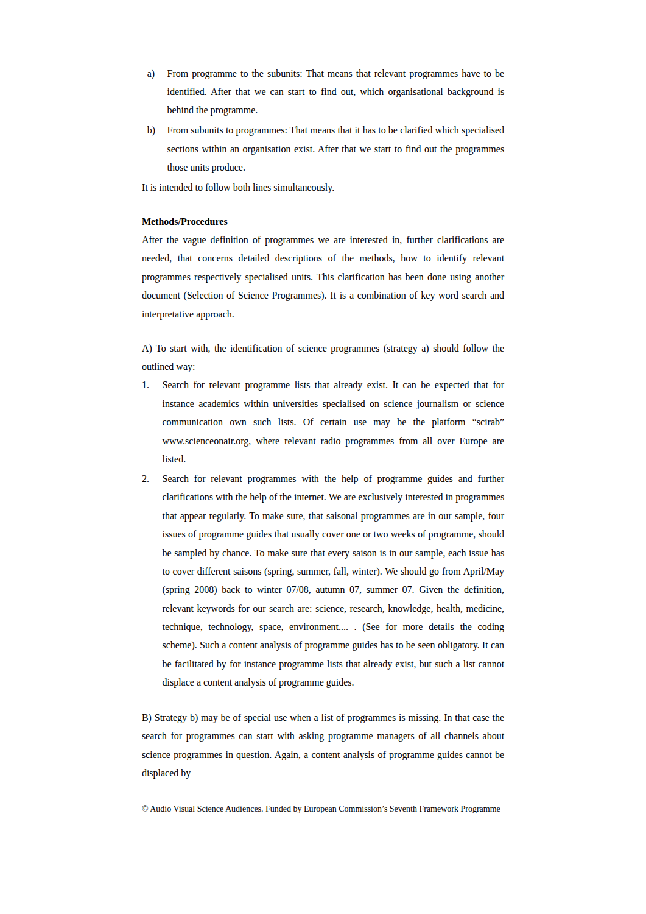a) From programme to the subunits: That means that relevant programmes have to be identified. After that we can start to find out, which organisational background is behind the programme.
b) From subunits to programmes: That means that it has to be clarified which specialised sections within an organisation exist. After that we start to find out the programmes those units produce.
It is intended to follow both lines simultaneously.
Methods/Procedures
After the vague definition of programmes we are interested in, further clarifications are needed, that concerns detailed descriptions of the methods, how to identify relevant programmes respectively specialised units. This clarification has been done using another document (Selection of Science Programmes). It is a combination of key word search and interpretative approach.
A) To start with, the identification of science programmes (strategy a) should follow the outlined way:
1. Search for relevant programme lists that already exist. It can be expected that for instance academics within universities specialised on science journalism or science communication own such lists. Of certain use may be the platform “scirab” www.scienceonair.org, where relevant radio programmes from all over Europe are listed.
2. Search for relevant programmes with the help of programme guides and further clarifications with the help of the internet. We are exclusively interested in programmes that appear regularly. To make sure, that saisonal programmes are in our sample, four issues of programme guides that usually cover one or two weeks of programme, should be sampled by chance. To make sure that every saison is in our sample, each issue has to cover different saisons (spring, summer, fall, winter). We should go from April/May (spring 2008) back to winter 07/08, autumn 07, summer 07. Given the definition, relevant keywords for our search are: science, research, knowledge, health, medicine, technique, technology, space, environment.... . (See for more details the coding scheme). Such a content analysis of programme guides has to be seen obligatory. It can be facilitated by for instance programme lists that already exist, but such a list cannot displace a content analysis of programme guides.
B) Strategy b) may be of special use when a list of programmes is missing. In that case the search for programmes can start with asking programme managers of all channels about science programmes in question. Again, a content analysis of programme guides cannot be displaced by
© Audio Visual Science Audiences. Funded by European Commission’s Seventh Framework Programme